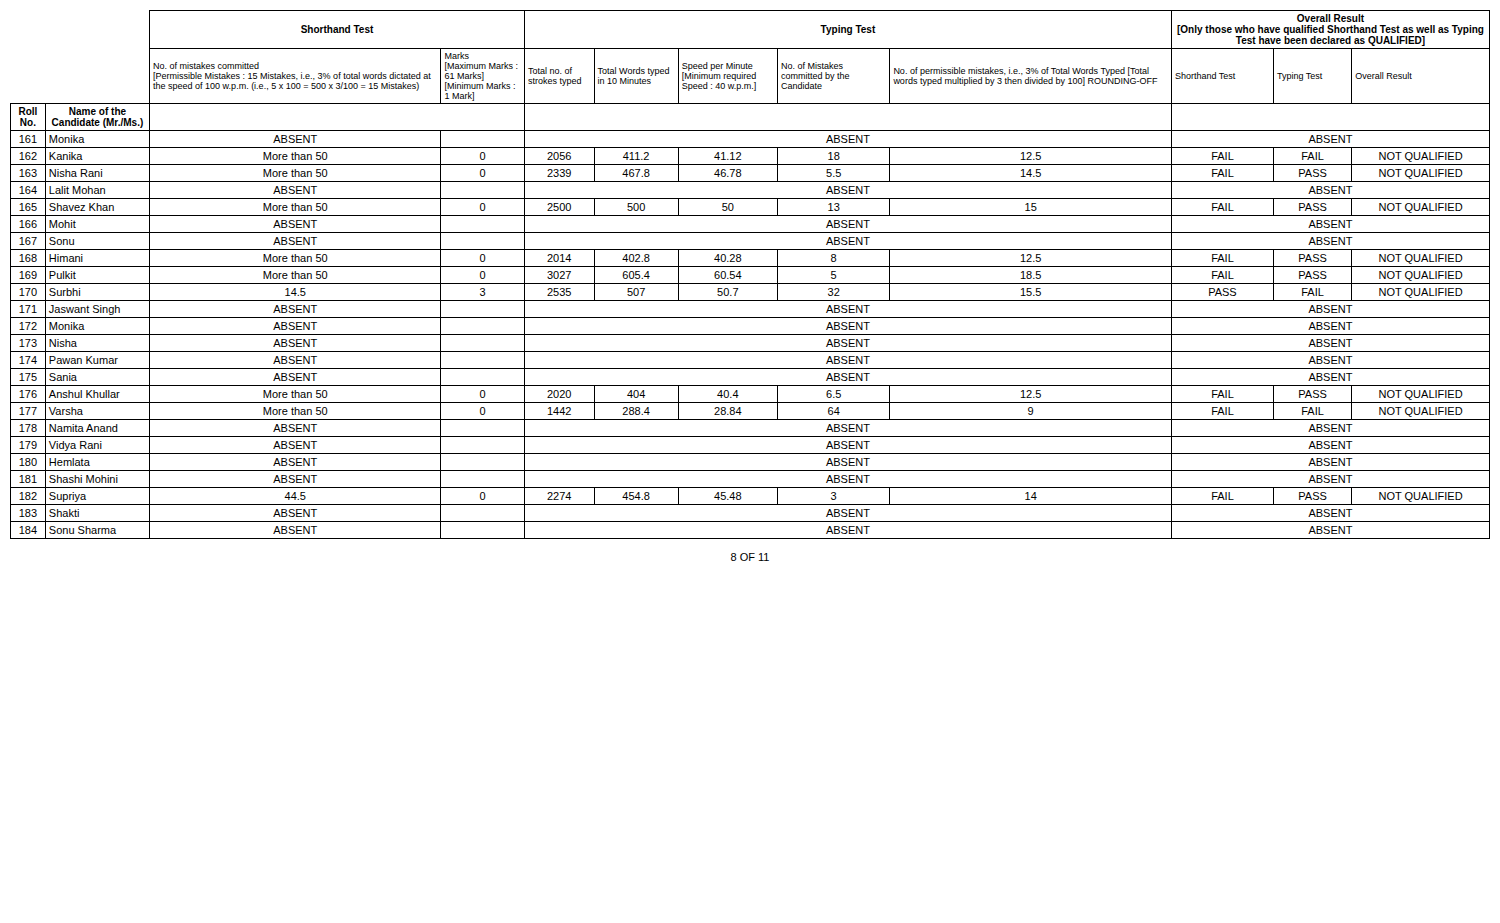| | Shorthand Test | Typing Test | Overall Result [Only those who have qualified Shorthand Test as well as Typing Test have been declared as QUALIFIED] |
| --- | --- | --- | --- |
| No. of mistakes committed [Permissible Mistakes : 15 Mistakes, i.e., 3% of total words dictated at the speed of 100 w.p.m. (i.e., 5 x 100 = 500 x 3/100 = 15 Mistakes) | Marks [Maximum Marks : 61 Marks] [Minimum Marks : 1 Mark] | Total no. of strokes typed | Total Words typed in 10 Minutes | Speed per Minute [Minimum required Speed : 40 w.p.m.] | No. of Mistakes committed by the Candidate | No. of permissible mistakes, i.e., 3% of Total Words Typed [Total words typed multiplied by 3 then divided by 100] ROUNDING-OFF | Shorthand Test | Typing Test | Overall Result |
| Roll No. | Name of the Candidate (Mr./Ms.) | | | |
| 161 | Monika | ABSENT | | ABSENT | ABSENT |
| 162 | Kanika | More than 50 | 0 | 2056 | 411.2 | 41.12 | 18 | 12.5 | FAIL | FAIL | NOT QUALIFIED |
| 163 | Nisha Rani | More than 50 | 0 | 2339 | 467.8 | 46.78 | 5.5 | 14.5 | FAIL | PASS | NOT QUALIFIED |
| 164 | Lalit Mohan | ABSENT | | ABSENT | ABSENT |
| 165 | Shavez Khan | More than 50 | 0 | 2500 | 500 | 50 | 13 | 15 | FAIL | PASS | NOT QUALIFIED |
| 166 | Mohit | ABSENT | | ABSENT | ABSENT |
| 167 | Sonu | ABSENT | | ABSENT | ABSENT |
| 168 | Himani | More than 50 | 0 | 2014 | 402.8 | 40.28 | 8 | 12.5 | FAIL | PASS | NOT QUALIFIED |
| 169 | Pulkit | More than 50 | 0 | 3027 | 605.4 | 60.54 | 5 | 18.5 | FAIL | PASS | NOT QUALIFIED |
| 170 | Surbhi | 14.5 | 3 | 2535 | 507 | 50.7 | 32 | 15.5 | PASS | FAIL | NOT QUALIFIED |
| 171 | Jaswant Singh | ABSENT | | ABSENT | ABSENT |
| 172 | Monika | ABSENT | | ABSENT | ABSENT |
| 173 | Nisha | ABSENT | | ABSENT | ABSENT |
| 174 | Pawan Kumar | ABSENT | | ABSENT | ABSENT |
| 175 | Sania | ABSENT | | ABSENT | ABSENT |
| 176 | Anshul Khullar | More than 50 | 0 | 2020 | 404 | 40.4 | 6.5 | 12.5 | FAIL | PASS | NOT QUALIFIED |
| 177 | Varsha | More than 50 | 0 | 1442 | 288.4 | 28.84 | 64 | 9 | FAIL | FAIL | NOT QUALIFIED |
| 178 | Namita Anand | ABSENT | | ABSENT | ABSENT |
| 179 | Vidya Rani | ABSENT | | ABSENT | ABSENT |
| 180 | Hemlata | ABSENT | | ABSENT | ABSENT |
| 181 | Shashi Mohini | ABSENT | | ABSENT | ABSENT |
| 182 | Supriya | 44.5 | 0 | 2274 | 454.8 | 45.48 | 3 | 14 | FAIL | PASS | NOT QUALIFIED |
| 183 | Shakti | ABSENT | | ABSENT | ABSENT |
| 184 | Sonu Sharma | ABSENT | | ABSENT | ABSENT |
8 OF 11